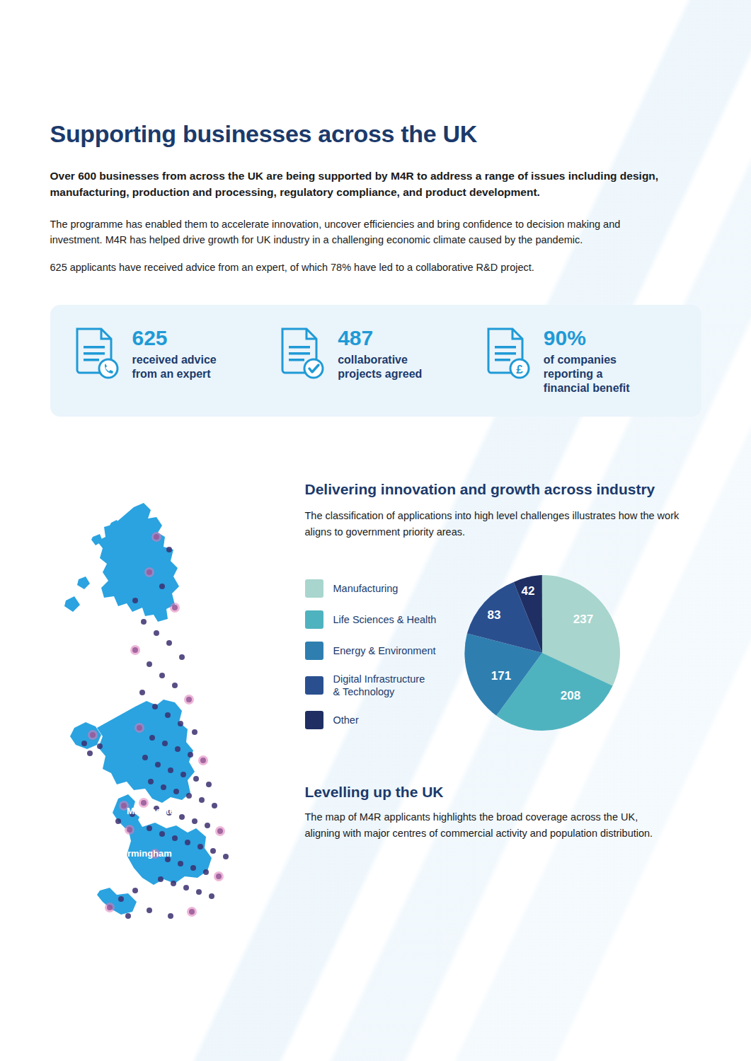Supporting businesses across the UK
Over 600 businesses from across the UK are being supported by M4R to address a range of issues including design, manufacturing, production and processing, regulatory compliance, and product development.
The programme has enabled them to accelerate innovation, uncover efficiencies and bring confidence to decision making and investment. M4R has helped drive growth for UK industry in a challenging economic climate caused by the pandemic.
625 applicants have received advice from an expert, of which 78% have led to a collaborative R&D project.
625
received advice
from an expert
487
collaborative
projects agreed
£
90%
of companies
reporting a
financial benefit
Glasgow Manchester Birmingham
Delivering innovation and growth across industry
The classification of applications into high level challenges illustrates how the work aligns to government priority areas.
Manufacturing
Life Sciences & Health
Energy & Environment
Digital Infrastructure
& Technology
Other
237 208 171 83 42
Levelling up the UK
The map of M4R applicants highlights the broad coverage across the UK, aligning with major centres of commercial activity and population distribution.